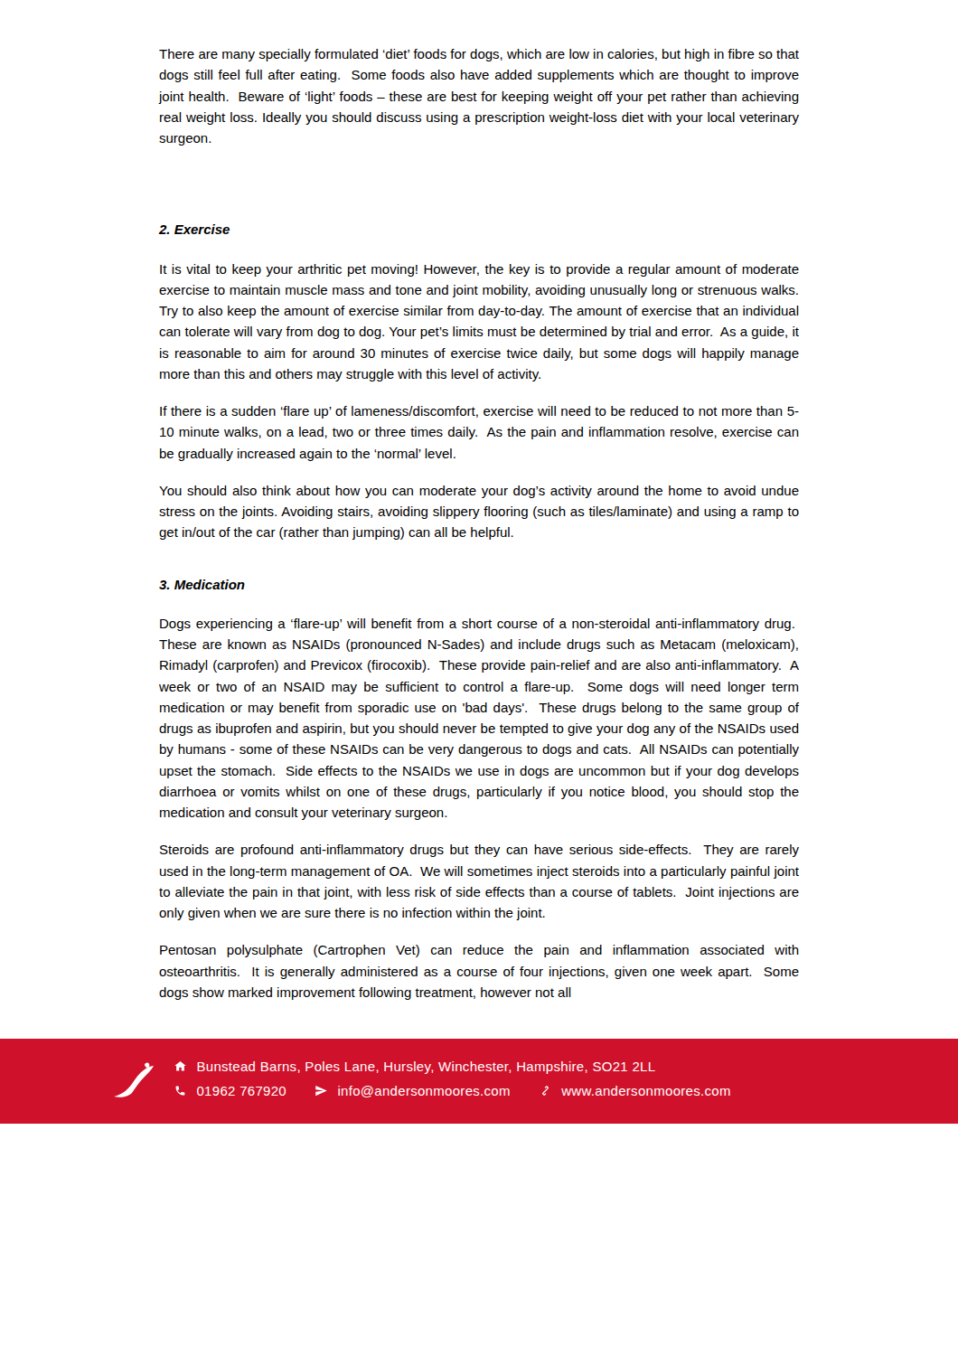There are many specially formulated ‘diet’ foods for dogs, which are low in calories, but high in fibre so that dogs still feel full after eating. Some foods also have added supplements which are thought to improve joint health. Beware of ‘light’ foods – these are best for keeping weight off your pet rather than achieving real weight loss. Ideally you should discuss using a prescription weight-loss diet with your local veterinary surgeon.
2. Exercise
It is vital to keep your arthritic pet moving! However, the key is to provide a regular amount of moderate exercise to maintain muscle mass and tone and joint mobility, avoiding unusually long or strenuous walks. Try to also keep the amount of exercise similar from day-to-day. The amount of exercise that an individual can tolerate will vary from dog to dog. Your pet’s limits must be determined by trial and error. As a guide, it is reasonable to aim for around 30 minutes of exercise twice daily, but some dogs will happily manage more than this and others may struggle with this level of activity.
If there is a sudden ‘flare up’ of lameness/discomfort, exercise will need to be reduced to not more than 5-10 minute walks, on a lead, two or three times daily. As the pain and inflammation resolve, exercise can be gradually increased again to the ‘normal’ level.
You should also think about how you can moderate your dog’s activity around the home to avoid undue stress on the joints. Avoiding stairs, avoiding slippery flooring (such as tiles/laminate) and using a ramp to get in/out of the car (rather than jumping) can all be helpful.
3. Medication
Dogs experiencing a ‘flare-up’ will benefit from a short course of a non-steroidal anti-inflammatory drug. These are known as NSAIDs (pronounced N-Sades) and include drugs such as Metacam (meloxicam), Rimadyl (carprofen) and Previcox (firocoxib). These provide pain-relief and are also anti-inflammatory. A week or two of an NSAID may be sufficient to control a flare-up. Some dogs will need longer term medication or may benefit from sporadic use on 'bad days'. These drugs belong to the same group of drugs as ibuprofen and aspirin, but you should never be tempted to give your dog any of the NSAIDs used by humans - some of these NSAIDs can be very dangerous to dogs and cats. All NSAIDs can potentially upset the stomach. Side effects to the NSAIDs we use in dogs are uncommon but if your dog develops diarrhoea or vomits whilst on one of these drugs, particularly if you notice blood, you should stop the medication and consult your veterinary surgeon.
Steroids are profound anti-inflammatory drugs but they can have serious side-effects. They are rarely used in the long-term management of OA. We will sometimes inject steroids into a particularly painful joint to alleviate the pain in that joint, with less risk of side effects than a course of tablets. Joint injections are only given when we are sure there is no infection within the joint.
Pentosan polysulphate (Cartrophen Vet) can reduce the pain and inflammation associated with osteoarthritis. It is generally administered as a course of four injections, given one week apart. Some dogs show marked improvement following treatment, however not all
Bunstead Barns, Poles Lane, Hursley, Winchester, Hampshire, SO21 2LL
01962 767920 info@andersonmoores.com www.andersonmoores.com